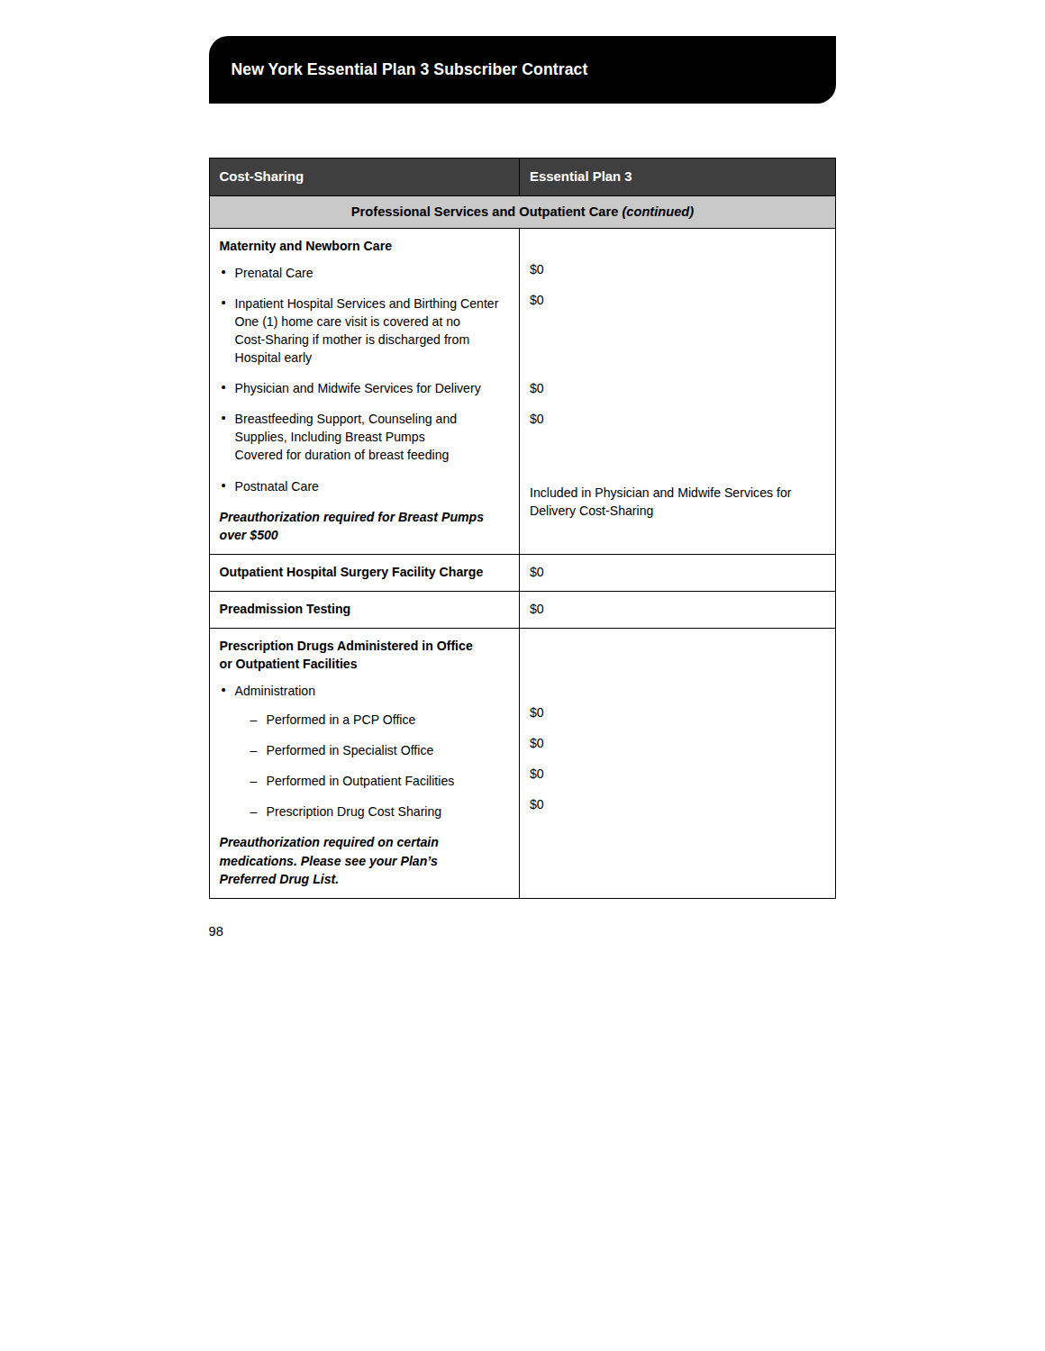New York Essential Plan 3 Subscriber Contract
| Cost-Sharing | Essential Plan 3 |
| --- | --- |
| Professional Services and Outpatient Care (continued) |
| Maternity and Newborn Care Prenatal Care Inpatient Hospital Services and Birthing Center One (1) home care visit is covered at no Cost-Sharing if mother is discharged from Hospital early Physician and Midwife Services for Delivery Breastfeeding Support, Counseling and Supplies, Including Breast Pumps Covered for duration of breast feeding Postnatal Care Preauthorization required for Breast Pumps over $500 | $0 $0 $0 $0 Included in Physician and Midwife Services for Delivery Cost-Sharing |
| Outpatient Hospital Surgery Facility Charge | $0 |
| Preadmission Testing | $0 |
| Prescription Drugs Administered in Office or Outpatient Facilities Administration Performed in a PCP Office Performed in Specialist Office Performed in Outpatient Facilities Prescription Drug Cost Sharing Preauthorization required on certain medications. Please see your Plan’s Preferred Drug List. | $0 $0 $0 $0 |
98